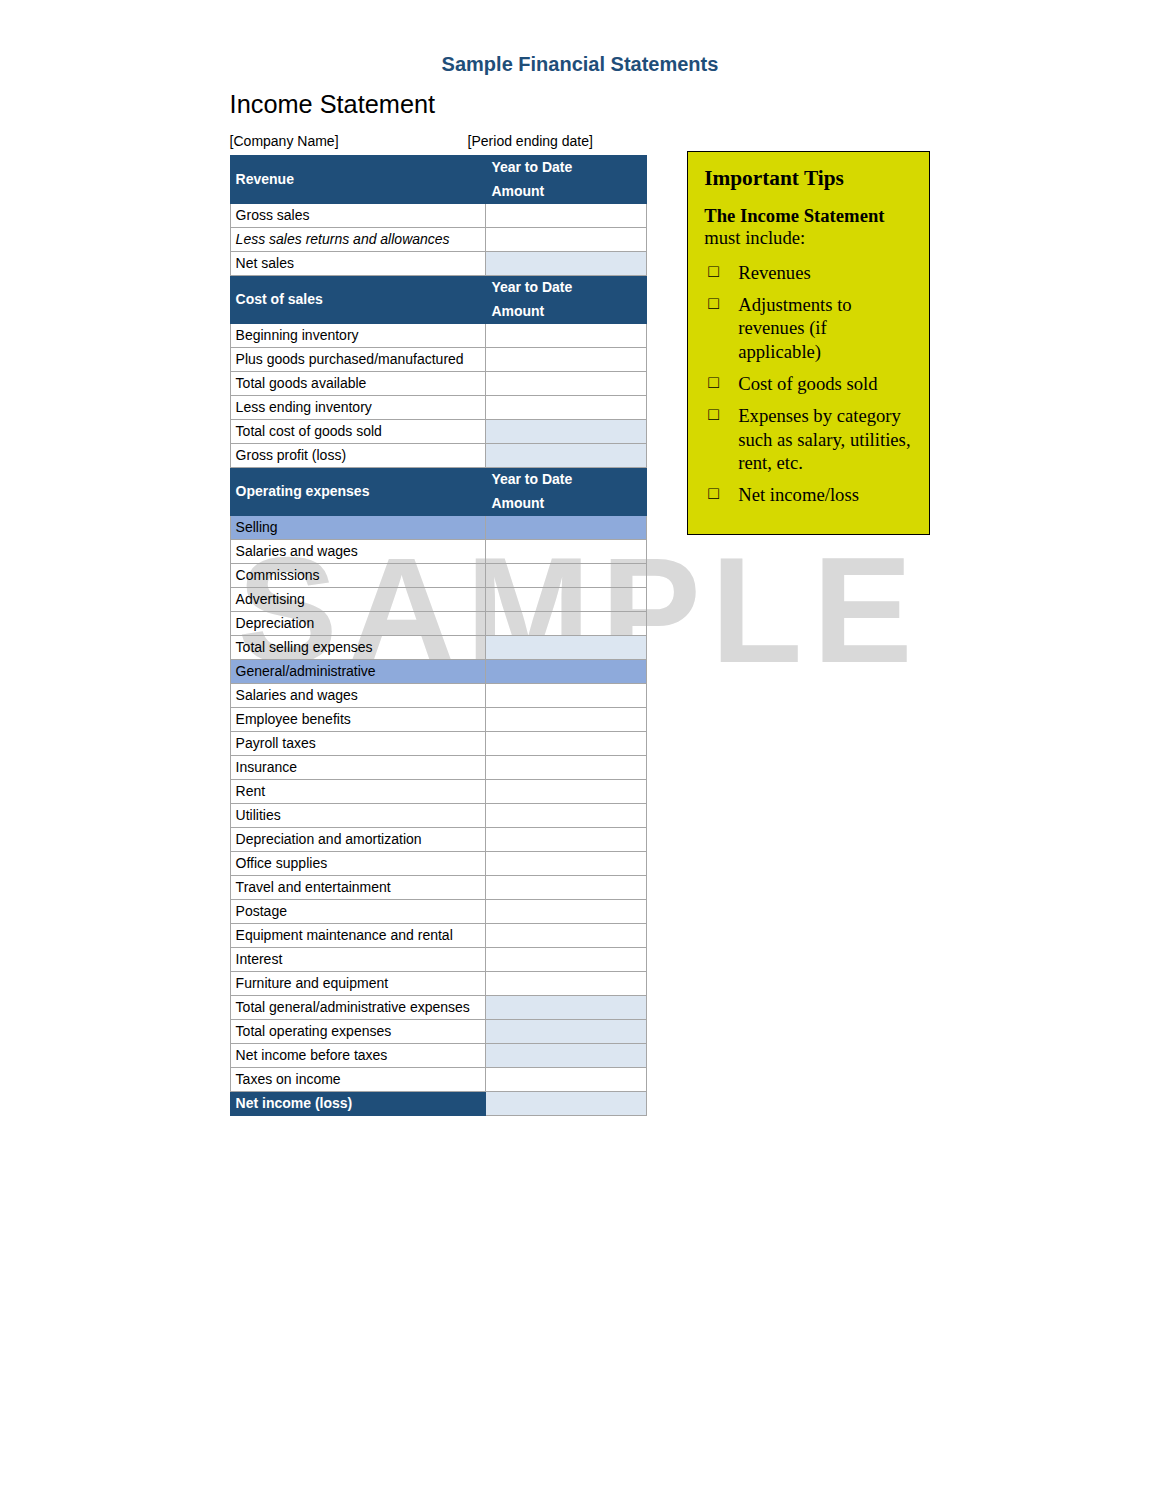SAMPLE
Sample Financial Statements
Income Statement
[Company Name]
[Period ending date]
| Revenue | Year to Date |
| Amount |
| Gross sales | |
| Less sales returns and allowances | |
| Net sales | |
| Cost of sales | Year to Date |
| Amount |
| Beginning inventory | |
| Plus goods purchased/manufactured | |
| Total goods available | |
| Less ending inventory | |
| Total cost of goods sold | |
| Gross profit (loss) | |
| Operating expenses | Year to Date |
| Amount |
| Selling | |
| Salaries and wages | |
| Commissions | |
| Advertising | |
| Depreciation | |
| Total selling expenses | |
| General/administrative | |
| Salaries and wages | |
| Employee benefits | |
| Payroll taxes | |
| Insurance | |
| Rent | |
| Utilities | |
| Depreciation and amortization | |
| Office supplies | |
| Travel and entertainment | |
| Postage | |
| Equipment maintenance and rental | |
| Interest | |
| Furniture and equipment | |
| Total general/administrative expenses | |
| Total operating expenses | |
| Net income before taxes | |
| Taxes on income | |
| Net income (loss) | |
Important Tips
The Income Statement must include:
Revenues
Adjustments to revenues (if applicable)
Cost of goods sold
Expenses by category such as salary, utilities, rent, etc.
Net income/loss